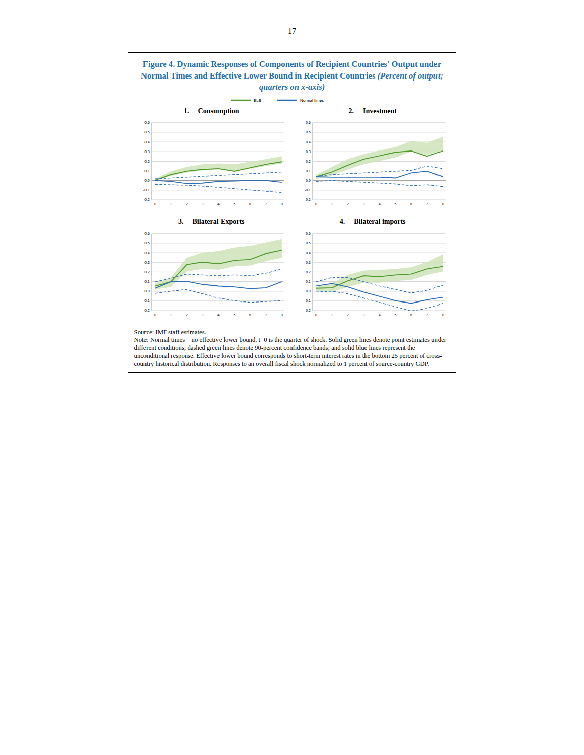17
Figure 4. Dynamic Responses of Components of Recipient Countries' Output under Normal Times and Effective Lower Bound in Recipient Countries (Percent of output; quarters on x-axis)
ELB Normal times
1. Consumption
0.6 0.5 0.4 0.3 0.2 0.1 0.0 -0.1 -0.2 0 1 2 3 4 5 6 7 8
2. Investment
0.6 0.5 0.4 0.3 0.2 0.1 0.0 -0.1 -0.2 0 1 2 3 4 5 6 7 8
3. Bilateral Exports
0.6 0.5 0.4 0.3 0.2 0.1 0.0 -0.1 -0.2 0 1 2 3 4 5 6 7 8
4. Bilateral imports
0.6 0.5 0.4 0.3 0.2 0.1 0.0 -0.1 -0.2 0 1 2 3 4 5 6 7 8
Source: IMF staff estimates.
Note: Normal times = no effective lower bound. t=0 is the quarter of shock. Solid green lines denote point estimates under different conditions; dashed green lines denote 90-percent confidence bands; and solid blue lines represent the unconditional response. Effective lower bound corresponds to short-term interest rates in the bottom 25 percent of cross-country historical distribution. Responses to an overall fiscal shock normalized to 1 percent of source-country GDP.